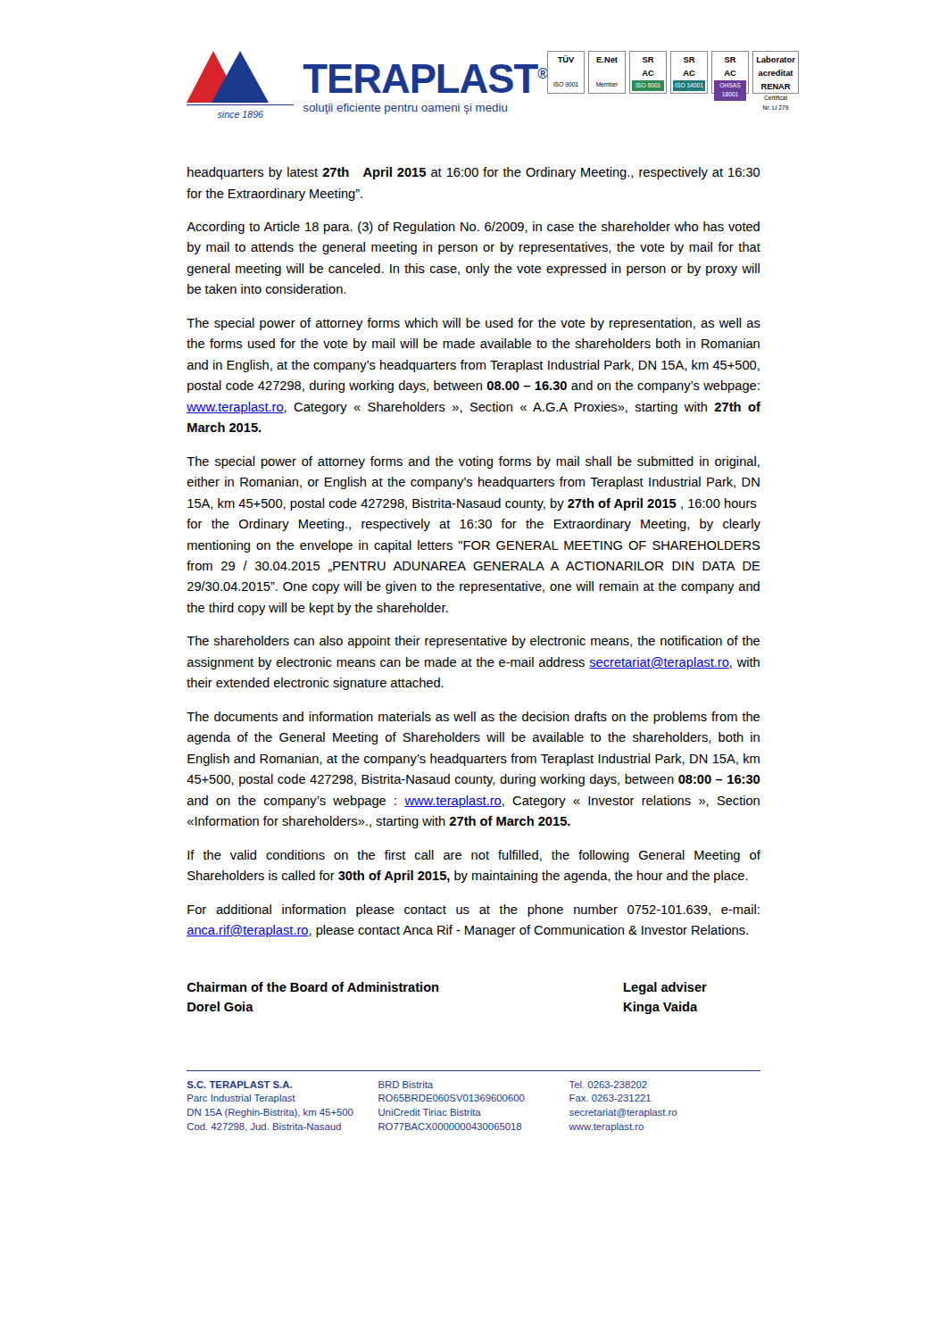since 1896
TERAPLAST®
soluţii eficiente pentru oameni şi mediu
TÜV
ISO 9001
E.Net
Member
SR
AC
ISO 9001
SR
AC
ISO 14001
SR
AC
OHSAS 18001
Laborator
acreditat
RENAR
Certificat
Nr. LI 279
headquarters by latest 27th April 2015 at 16:00 for the Ordinary Meeting., respectively at 16:30 for the Extraordinary Meeting”.
According to Article 18 para. (3) of Regulation No. 6/2009, in case the shareholder who has voted by mail to attends the general meeting in person or by representatives, the vote by mail for that general meeting will be canceled. In this case, only the vote expressed in person or by proxy will be taken into consideration.
The special power of attorney forms which will be used for the vote by representation, as well as the forms used for the vote by mail will be made available to the shareholders both in Romanian and in English, at the company’s headquarters from Teraplast Industrial Park, DN 15A, km 45+500, postal code 427298, during working days, between 08.00 – 16.30 and on the company’s webpage: www.teraplast.ro, Category « Shareholders », Section « A.G.A Proxies», starting with 27th of March 2015.
The special power of attorney forms and the voting forms by mail shall be submitted in original, either in Romanian, or English at the company’s headquarters from Teraplast Industrial Park, DN 15A, km 45+500, postal code 427298, Bistrita-Nasaud county, by 27th of April 2015 , 16:00 hours for the Ordinary Meeting., respectively at 16:30 for the Extraordinary Meeting, by clearly mentioning on the envelope in capital letters "FOR GENERAL MEETING OF SHAREHOLDERS from 29 / 30.04.2015 „PENTRU ADUNAREA GENERALA A ACTIONARILOR DIN DATA DE 29/30.04.2015”. One copy will be given to the representative, one will remain at the company and the third copy will be kept by the shareholder.
The shareholders can also appoint their representative by electronic means, the notification of the assignment by electronic means can be made at the e-mail address secretariat@teraplast.ro, with their extended electronic signature attached.
The documents and information materials as well as the decision drafts on the problems from the agenda of the General Meeting of Shareholders will be available to the shareholders, both in English and Romanian, at the company’s headquarters from Teraplast Industrial Park, DN 15A, km 45+500, postal code 427298, Bistrita-Nasaud county, during working days, between 08:00 – 16:30 and on the company’s webpage : www.teraplast.ro, Category « Investor relations », Section «Information for shareholders»., starting with 27th of March 2015.
If the valid conditions on the first call are not fulfilled, the following General Meeting of Shareholders is called for 30th of April 2015, by maintaining the agenda, the hour and the place.
For additional information please contact us at the phone number 0752-101.639, e-mail: anca.rif@teraplast.ro, please contact Anca Rif - Manager of Communication & Investor Relations.
Chairman of the Board of Administration
Dorel Goia
Legal adviser
Kinga Vaida
S.C. TERAPLAST S.A.
Parc Industrial Teraplast
DN 15A (Reghin-Bistrita), km 45+500
Cod. 427298, Jud. Bistrita-Nasaud
BRD Bistrita
RO65BRDE060SV01369600600
UniCredit Tiriac Bistrita
RO77BACX0000000430065018
Tel. 0263-238202
Fax. 0263-231221
secretariat@teraplast.ro
www.teraplast.ro